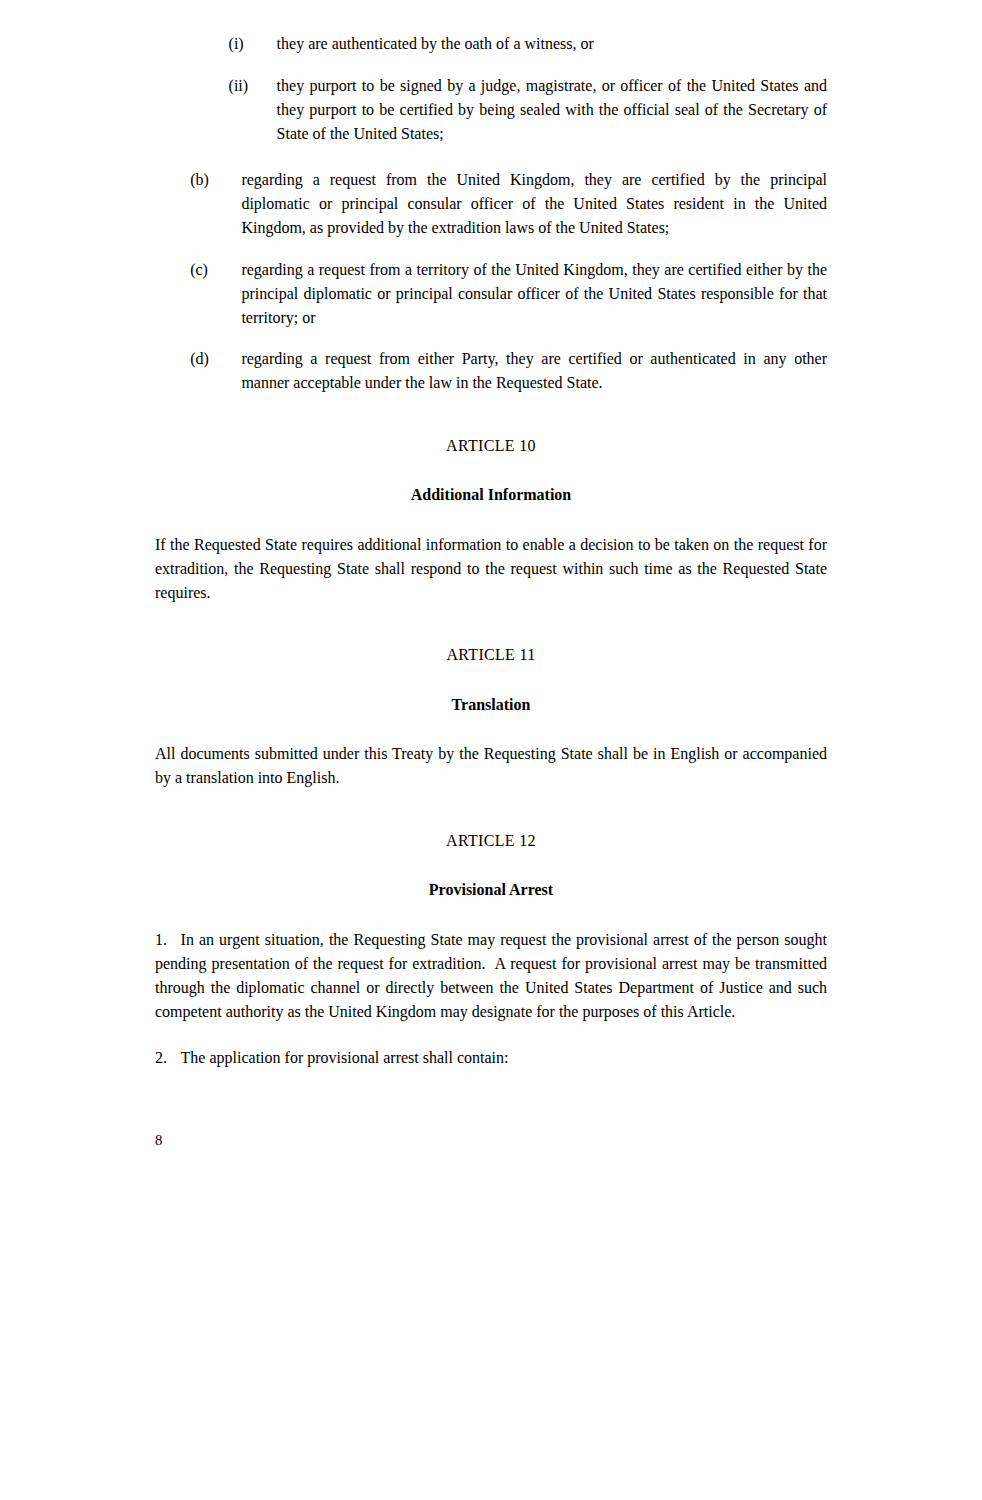(i) they are authenticated by the oath of a witness, or
(ii) they purport to be signed by a judge, magistrate, or officer of the United States and they purport to be certified by being sealed with the official seal of the Secretary of State of the United States;
(b) regarding a request from the United Kingdom, they are certified by the principal diplomatic or principal consular officer of the United States resident in the United Kingdom, as provided by the extradition laws of the United States;
(c) regarding a request from a territory of the United Kingdom, they are certified either by the principal diplomatic or principal consular officer of the United States responsible for that territory; or
(d) regarding a request from either Party, they are certified or authenticated in any other manner acceptable under the law in the Requested State.
ARTICLE 10
Additional Information
If the Requested State requires additional information to enable a decision to be taken on the request for extradition, the Requesting State shall respond to the request within such time as the Requested State requires.
ARTICLE 11
Translation
All documents submitted under this Treaty by the Requesting State shall be in English or accompanied by a translation into English.
ARTICLE 12
Provisional Arrest
1. In an urgent situation, the Requesting State may request the provisional arrest of the person sought pending presentation of the request for extradition. A request for provisional arrest may be transmitted through the diplomatic channel or directly between the United States Department of Justice and such competent authority as the United Kingdom may designate for the purposes of this Article.
2. The application for provisional arrest shall contain:
8